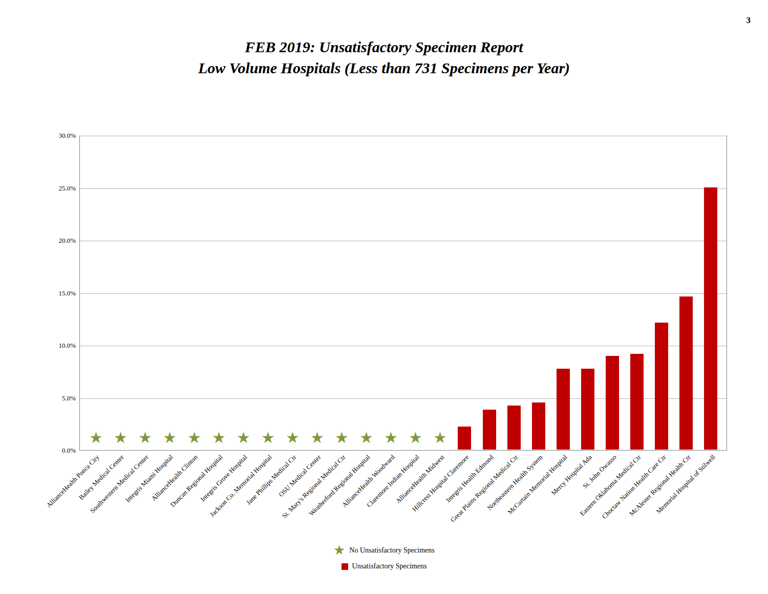3
FEB 2019: Unsatisfactory Specimen Report
Low Volume Hospitals (Less than 731 Specimens per Year)
30.0%
25.0%
20.0%
15.0%
10.0%
5.0%
0.0%
★
★
★
★
★
★
★
★
★
★
★
★
★
★
★
AllianceHealth Ponca City
Bailey Medical Center
Southwestern Medical Center
Integris Miami Hospital
AllianceHealth Clinton
Duncan Regional Hospital
Integris Grove Hospital
Jackson Co. Memorial Hospital
Jane Phillips Medical Ctr
OSU Medical Center
St. Mary's Regional Medical Ctr
Weatherford Regional Hospital
AllianceHealth Woodward
Claremore Indian Hospital
AllianceHealth Midwest
Hillcrest Hospital Claremore
Integris Health Edmond
Great Plains Regional Medical Ctr
Northeastern Health System
McCurtain Memorial Hospital
Mercy Hospital Ada
St. John Owasso
Eastern Oklahoma Medical Ctr
Choctaw Nation Health Care Ctr
McAlester Regional Health Ctr
Memorial Hospital of Stilwell
★No Unsatisfactory Specimens
Unsatisfactory Specimens